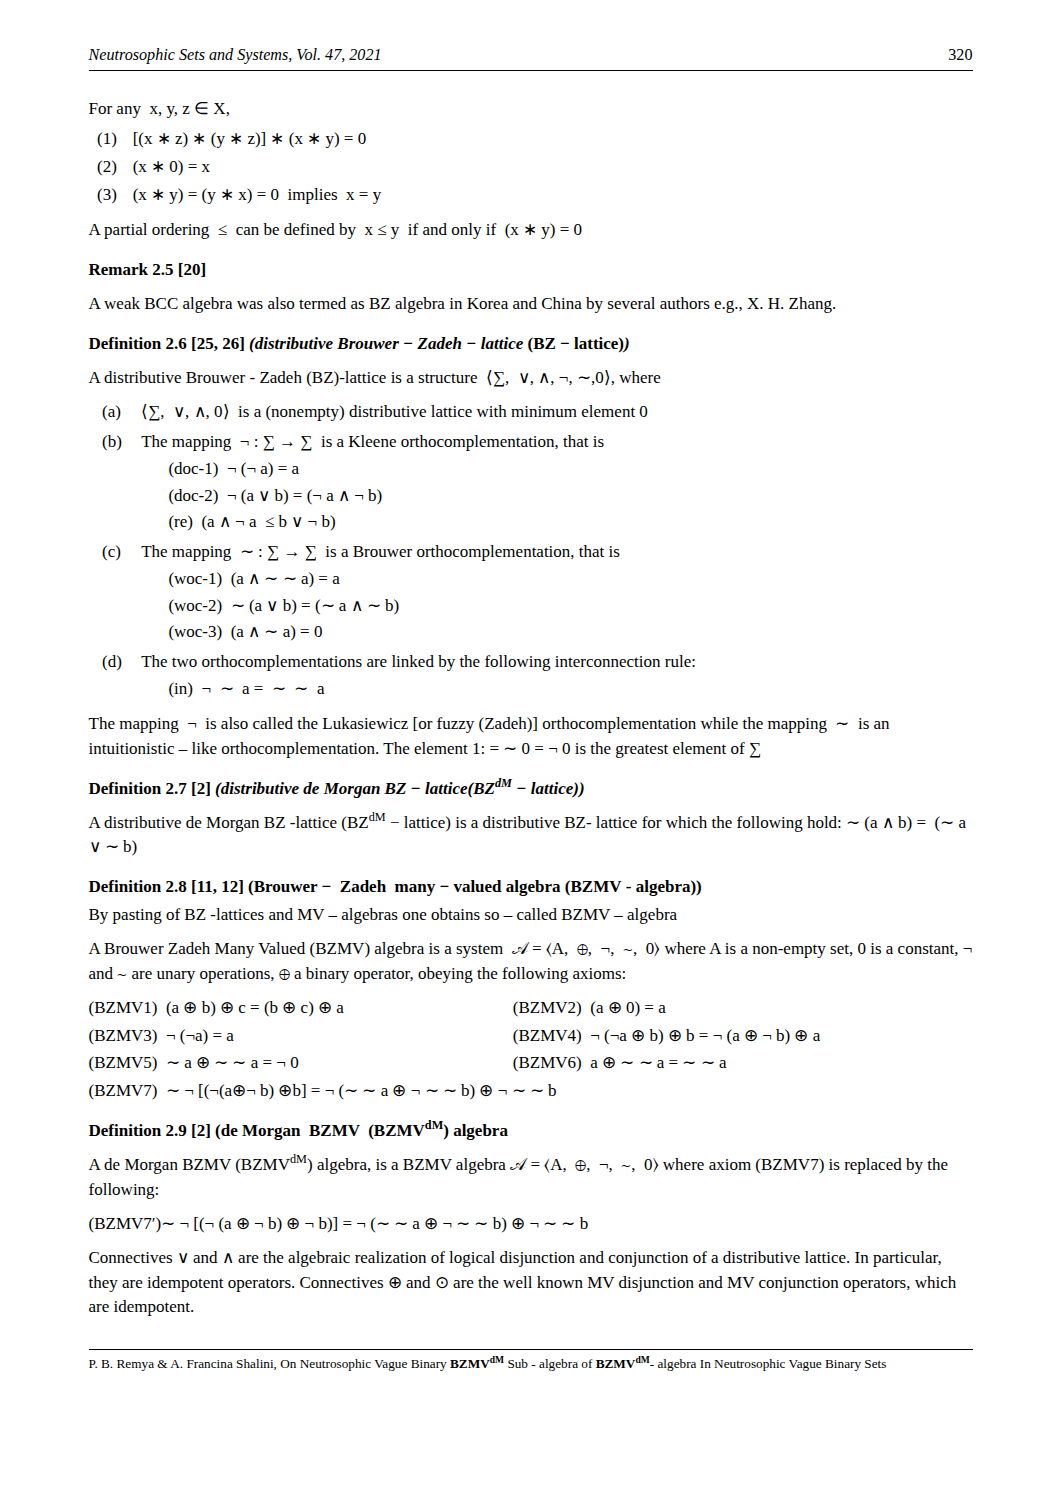Neutrosophic Sets and Systems, Vol. 47, 2021 320
For any x, y, z ∈ X,
[(x ∗ z) ∗ (y ∗ z)] ∗ (x ∗ y) = 0
(x ∗ 0) = x
(x ∗ y) = (y ∗ x) = 0 implies x = y
A partial ordering ≤ can be defined by x ≤ y if and only if (x ∗ y) = 0
Remark 2.5 [20]
A weak BCC algebra was also termed as BZ algebra in Korea and China by several authors e.g., X. H. Zhang.
Definition 2.6 [25, 26] (distributive Brouwer − Zadeh − lattice (BZ − lattice))
A distributive Brouwer - Zadeh (BZ)-lattice is a structure ⟨∑, ∨, ∧, ¬, ∼,0⟩, where
⟨∑, ∨, ∧, 0⟩ is a (nonempty) distributive lattice with minimum element 0
The mapping ¬ : ∑ → ∑ is a Kleene orthocomplementation, that is
(doc-1) ¬ (¬ a) = a
(doc-2) ¬ (a ∨ b) = (¬ a ∧ ¬ b)
(re) (a ∧ ¬ a ≤ b ∨ ¬ b)
The mapping ∼ : ∑ → ∑ is a Brouwer orthocomplementation, that is
(woc-1) (a ∧ ∼ ∼ a) = a
(woc-2) ∼ (a ∨ b) = (∼ a ∧ ∼ b)
(woc-3) (a ∧ ∼ a) = 0
The two orthocomplementations are linked by the following interconnection rule:
(in) ¬ ∼ a = ∼ ∼ a
The mapping ¬ is also called the Lukasiewicz [or fuzzy (Zadeh)] orthocomplementation while the mapping ∼ is an intuitionistic – like orthocomplementation. The element 1: = ∼ 0 = ¬ 0 is the greatest element of ∑
Definition 2.7 [2] (distributive de Morgan BZ − lattice(BZdM − lattice))
A distributive de Morgan BZ -lattice (BZdM − lattice) is a distributive BZ- lattice for which the following hold: ∼ (a ∧ b) = (∼ a ∨ ∼ b)
Definition 2.8 [11, 12] (Brouwer − Zadeh many − valued algebra (BZMV - algebra))
By pasting of BZ -lattices and MV – algebras one obtains so – called BZMV – algebra
A Brouwer Zadeh Many Valued (BZMV) algebra is a system 𝒜 = ⟨A, ⊕, ¬, ∼, 0⟩ where A is a non-empty set, 0 is a constant, ¬ and ∼ are unary operations, ⊕ a binary operator, obeying the following axioms:
(BZMV1) (a ⊕ b) ⊕ c = (b ⊕ c) ⊕ a (BZMV2) (a ⊕ 0) = a
(BZMV3) ¬ (¬a) = a (BZMV4) ¬ (¬a ⊕ b) ⊕ b = ¬ (a ⊕ ¬ b) ⊕ a
(BZMV5) ∼ a ⊕ ∼ ∼ a = ¬ 0 (BZMV6) a ⊕ ∼ ∼ a = ∼ ∼ a
(BZMV7) ∼ ¬ [(¬(a⊕¬ b) ⊕b] = ¬ (∼ ∼ a ⊕ ¬ ∼ ∼ b) ⊕ ¬ ∼ ∼ b
Definition 2.9 [2] (de Morgan BZMV (BZMVdM) algebra
A de Morgan BZMV (BZMVdM) algebra, is a BZMV algebra 𝒜 = ⟨A, ⊕, ¬, ∼, 0⟩ where axiom (BZMV7) is replaced by the following:
(BZMV7′)∼ ¬ [(¬ (a ⊕ ¬ b) ⊕ ¬ b)] = ¬ (∼ ∼ a ⊕ ¬ ∼ ∼ b) ⊕ ¬ ∼ ∼ b
Connectives ∨ and ∧ are the algebraic realization of logical disjunction and conjunction of a distributive lattice. In particular, they are idempotent operators. Connectives ⊕ and ⊙ are the well known MV disjunction and MV conjunction operators, which are idempotent.
P. B. Remya & A. Francina Shalini, On Neutrosophic Vague Binary BZMVdM Sub - algebra of BZMVdM- algebra In Neutrosophic Vague Binary Sets